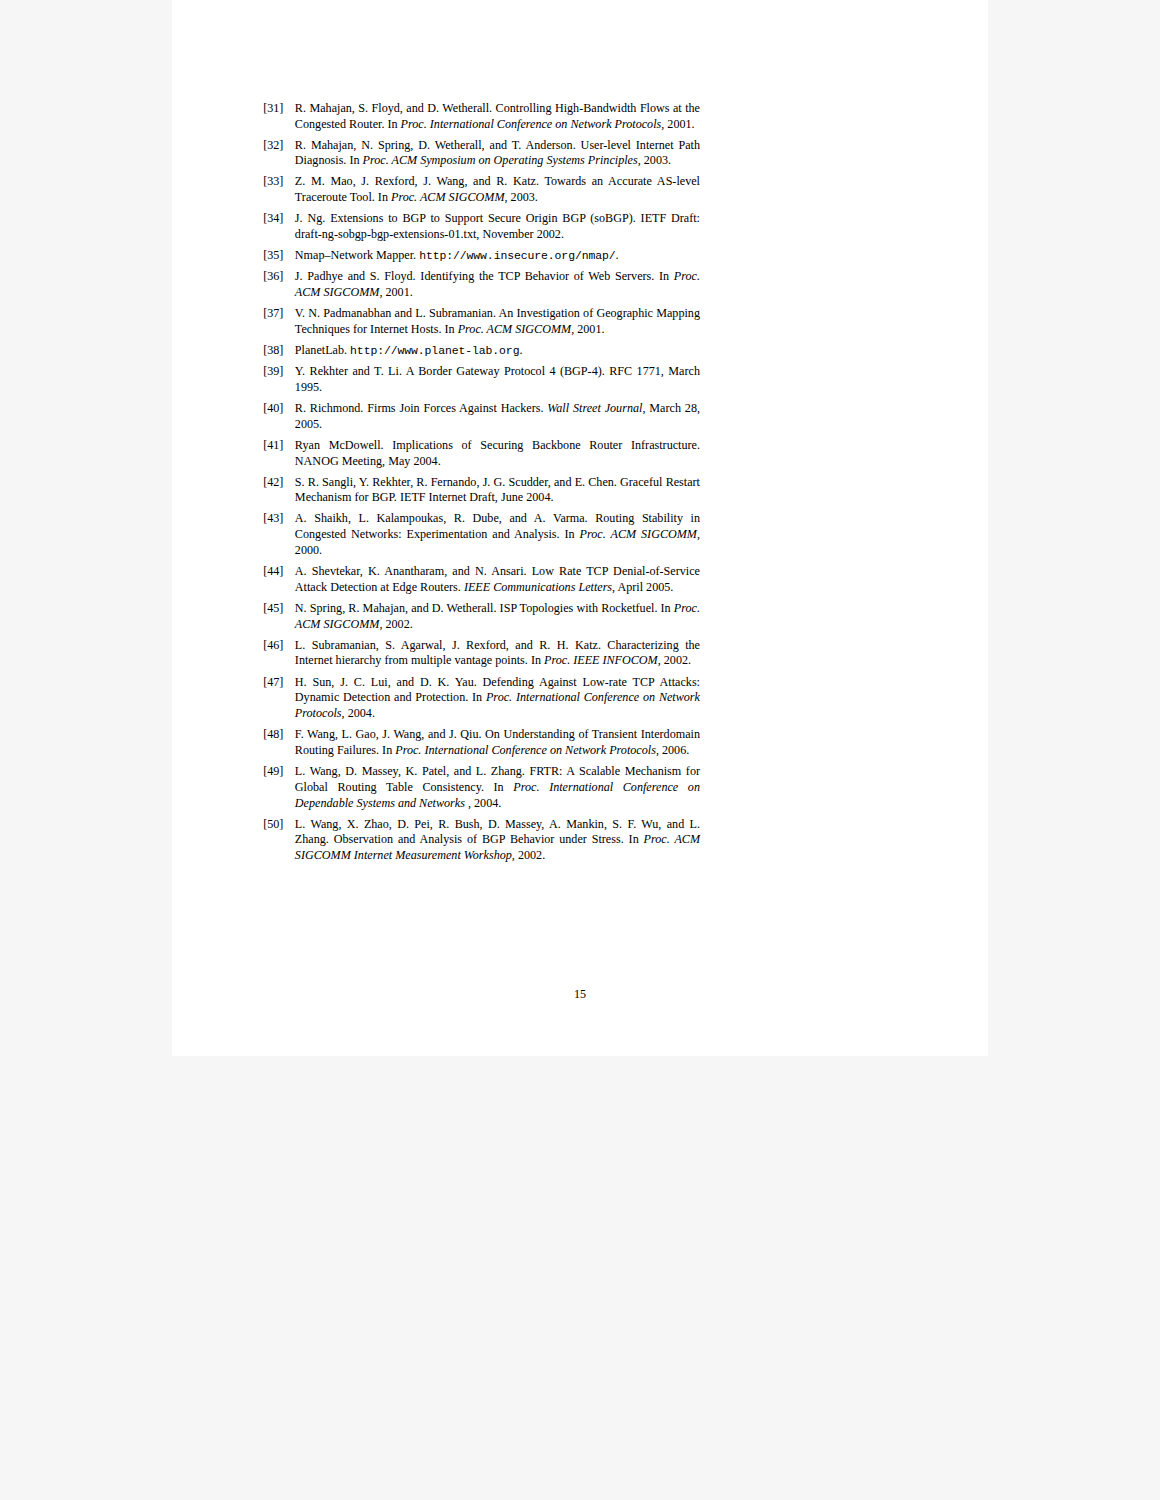[31] R. Mahajan, S. Floyd, and D. Wetherall. Controlling High-Bandwidth Flows at the Congested Router. In Proc. International Conference on Network Protocols, 2001.
[32] R. Mahajan, N. Spring, D. Wetherall, and T. Anderson. User-level Internet Path Diagnosis. In Proc. ACM Symposium on Operating Systems Principles, 2003.
[33] Z. M. Mao, J. Rexford, J. Wang, and R. Katz. Towards an Accurate AS-level Traceroute Tool. In Proc. ACM SIGCOMM, 2003.
[34] J. Ng. Extensions to BGP to Support Secure Origin BGP (soBGP). IETF Draft: draft-ng-sobgp-bgp-extensions-01.txt, November 2002.
[35] Nmap–Network Mapper. http://www.insecure.org/nmap/.
[36] J. Padhye and S. Floyd. Identifying the TCP Behavior of Web Servers. In Proc. ACM SIGCOMM, 2001.
[37] V. N. Padmanabhan and L. Subramanian. An Investigation of Geographic Mapping Techniques for Internet Hosts. In Proc. ACM SIGCOMM, 2001.
[38] PlanetLab. http://www.planet-lab.org.
[39] Y. Rekhter and T. Li. A Border Gateway Protocol 4 (BGP-4). RFC 1771, March 1995.
[40] R. Richmond. Firms Join Forces Against Hackers. Wall Street Journal, March 28, 2005.
[41] Ryan McDowell. Implications of Securing Backbone Router Infrastructure. NANOG Meeting, May 2004.
[42] S. R. Sangli, Y. Rekhter, R. Fernando, J. G. Scudder, and E. Chen. Graceful Restart Mechanism for BGP. IETF Internet Draft, June 2004.
[43] A. Shaikh, L. Kalampoukas, R. Dube, and A. Varma. Routing Stability in Congested Networks: Experimentation and Analysis. In Proc. ACM SIGCOMM, 2000.
[44] A. Shevtekar, K. Anantharam, and N. Ansari. Low Rate TCP Denial-of-Service Attack Detection at Edge Routers. IEEE Communications Letters, April 2005.
[45] N. Spring, R. Mahajan, and D. Wetherall. ISP Topologies with Rocketfuel. In Proc. ACM SIGCOMM, 2002.
[46] L. Subramanian, S. Agarwal, J. Rexford, and R. H. Katz. Characterizing the Internet hierarchy from multiple vantage points. In Proc. IEEE INFOCOM, 2002.
[47] H. Sun, J. C. Lui, and D. K. Yau. Defending Against Low-rate TCP Attacks: Dynamic Detection and Protection. In Proc. International Conference on Network Protocols, 2004.
[48] F. Wang, L. Gao, J. Wang, and J. Qiu. On Understanding of Transient Interdomain Routing Failures. In Proc. International Conference on Network Protocols, 2006.
[49] L. Wang, D. Massey, K. Patel, and L. Zhang. FRTR: A Scalable Mechanism for Global Routing Table Consistency. In Proc. International Conference on Dependable Systems and Networks , 2004.
[50] L. Wang, X. Zhao, D. Pei, R. Bush, D. Massey, A. Mankin, S. F. Wu, and L. Zhang. Observation and Analysis of BGP Behavior under Stress. In Proc. ACM SIGCOMM Internet Measurement Workshop, 2002.
15